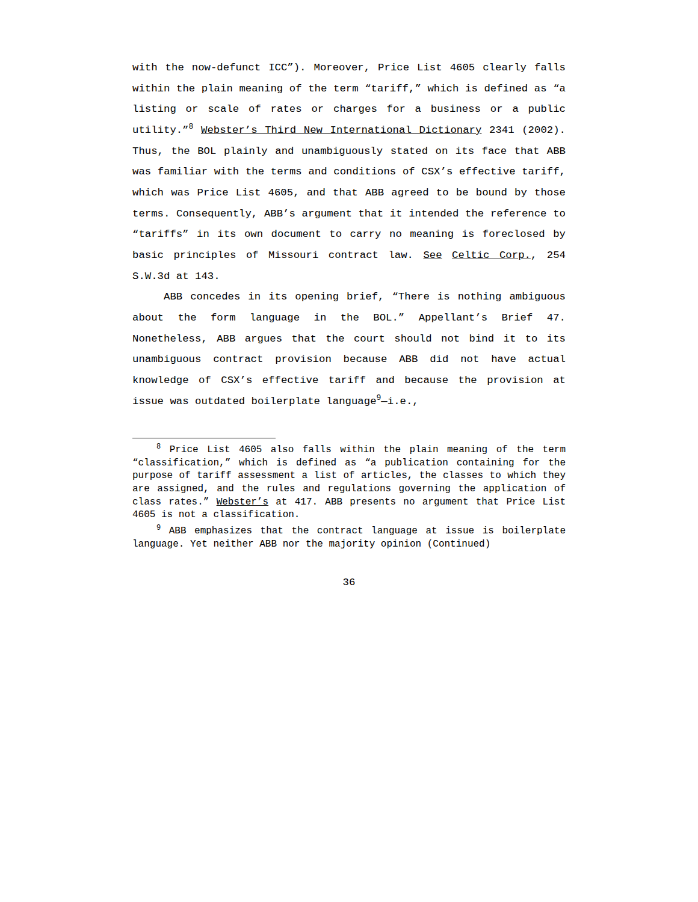with the now-defunct ICC”). Moreover, Price List 4605 clearly falls within the plain meaning of the term “tariff,” which is defined as “a listing or scale of rates or charges for a business or a public utility.”8 Webster’s Third New International Dictionary 2341 (2002). Thus, the BOL plainly and unambiguously stated on its face that ABB was familiar with the terms and conditions of CSX’s effective tariff, which was Price List 4605, and that ABB agreed to be bound by those terms. Consequently, ABB’s argument that it intended the reference to “tariffs” in its own document to carry no meaning is foreclosed by basic principles of Missouri contract law. See Celtic Corp., 254 S.W.3d at 143.
ABB concedes in its opening brief, “There is nothing ambiguous about the form language in the BOL.” Appellant’s Brief 47. Nonetheless, ABB argues that the court should not bind it to its unambiguous contract provision because ABB did not have actual knowledge of CSX’s effective tariff and because the provision at issue was outdated boilerplate language9—i.e.,
8 Price List 4605 also falls within the plain meaning of the term “classification,” which is defined as “a publication containing for the purpose of tariff assessment a list of articles, the classes to which they are assigned, and the rules and regulations governing the application of class rates.” Webster’s at 417. ABB presents no argument that Price List 4605 is not a classification.
9 ABB emphasizes that the contract language at issue is boilerplate language. Yet neither ABB nor the majority opinion (Continued)
36